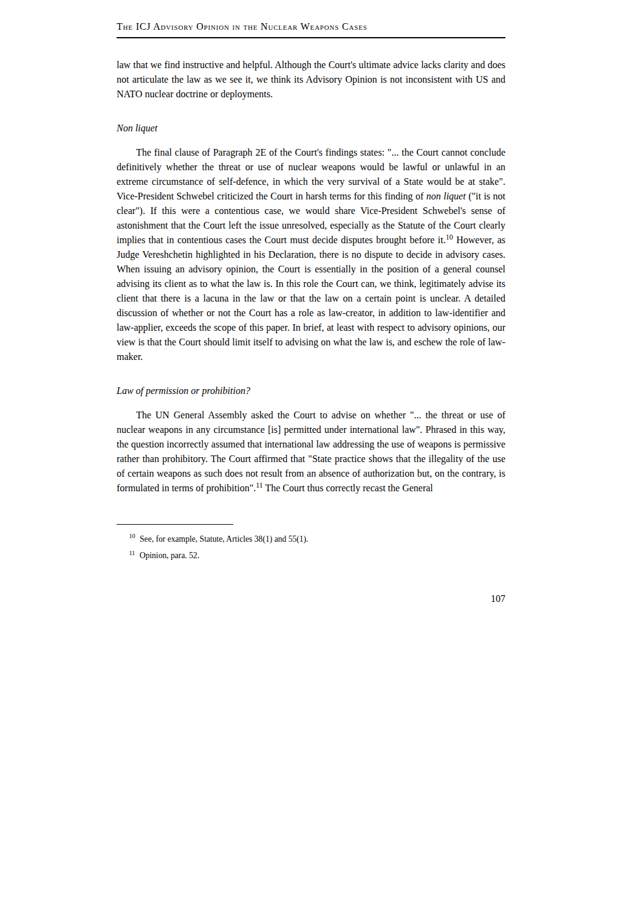The ICJ Advisory Opinion in the Nuclear Weapons Cases
law that we find instructive and helpful. Although the Court's ultimate advice lacks clarity and does not articulate the law as we see it, we think its Advisory Opinion is not inconsistent with US and NATO nuclear doctrine or deployments.
Non liquet
The final clause of Paragraph 2E of the Court's findings states: "... the Court cannot conclude definitively whether the threat or use of nuclear weapons would be lawful or unlawful in an extreme circumstance of self-defence, in which the very survival of a State would be at stake". Vice-President Schwebel criticized the Court in harsh terms for this finding of non liquet ("it is not clear"). If this were a contentious case, we would share Vice-President Schwebel's sense of astonishment that the Court left the issue unresolved, especially as the Statute of the Court clearly implies that in contentious cases the Court must decide disputes brought before it.10 However, as Judge Vereshchetin highlighted in his Declaration, there is no dispute to decide in advisory cases. When issuing an advisory opinion, the Court is essentially in the position of a general counsel advising its client as to what the law is. In this role the Court can, we think, legitimately advise its client that there is a lacuna in the law or that the law on a certain point is unclear. A detailed discussion of whether or not the Court has a role as law-creator, in addition to law-identifier and law-applier, exceeds the scope of this paper. In brief, at least with respect to advisory opinions, our view is that the Court should limit itself to advising on what the law is, and eschew the role of law-maker.
Law of permission or prohibition?
The UN General Assembly asked the Court to advise on whether "... the threat or use of nuclear weapons in any circumstance [is] permitted under international law". Phrased in this way, the question incorrectly assumed that international law addressing the use of weapons is permissive rather than prohibitory. The Court affirmed that "State practice shows that the illegality of the use of certain weapons as such does not result from an absence of authorization but, on the contrary, is formulated in terms of prohibition".11 The Court thus correctly recast the General
10 See, for example, Statute, Articles 38(1) and 55(1).
11 Opinion, para. 52.
107